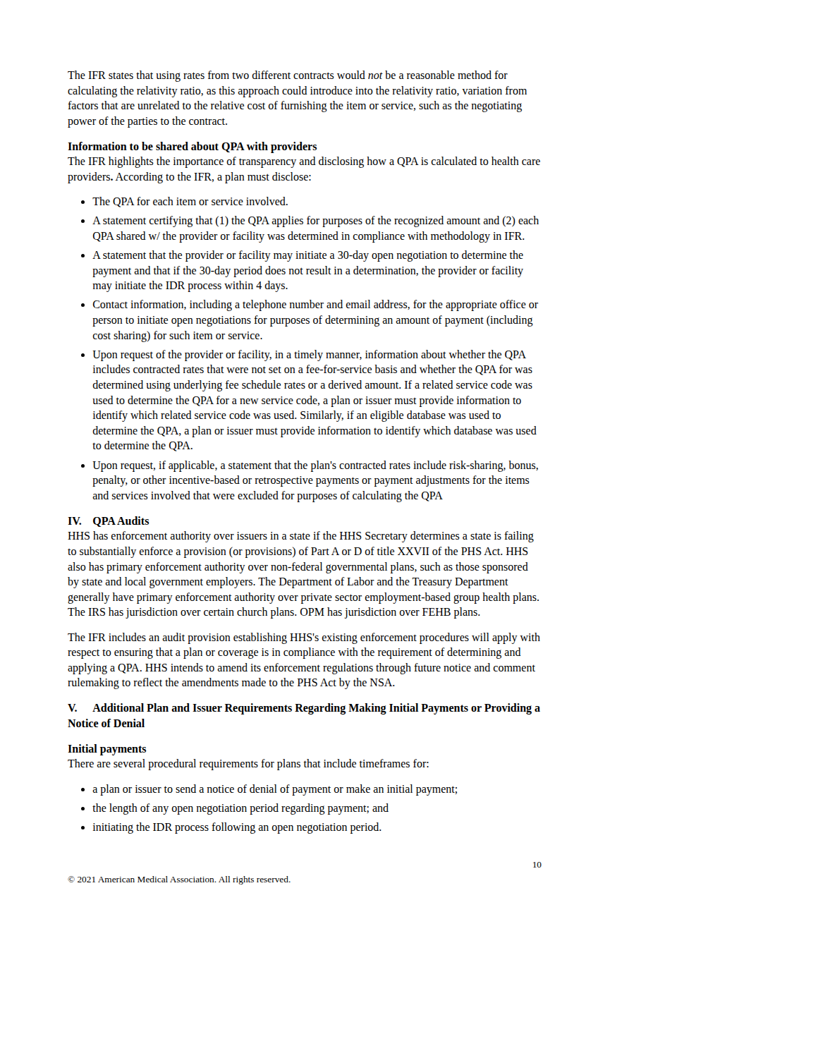The IFR states that using rates from two different contracts would not be a reasonable method for calculating the relativity ratio, as this approach could introduce into the relativity ratio, variation from factors that are unrelated to the relative cost of furnishing the item or service, such as the negotiating power of the parties to the contract.
Information to be shared about QPA with providers
The IFR highlights the importance of transparency and disclosing how a QPA is calculated to health care providers. According to the IFR, a plan must disclose:
The QPA for each item or service involved.
A statement certifying that (1) the QPA applies for purposes of the recognized amount and (2) each QPA shared w/ the provider or facility was determined in compliance with methodology in IFR.
A statement that the provider or facility may initiate a 30-day open negotiation to determine the payment and that if the 30-day period does not result in a determination, the provider or facility may initiate the IDR process within 4 days.
Contact information, including a telephone number and email address, for the appropriate office or person to initiate open negotiations for purposes of determining an amount of payment (including cost sharing) for such item or service.
Upon request of the provider or facility, in a timely manner, information about whether the QPA includes contracted rates that were not set on a fee-for-service basis and whether the QPA for was determined using underlying fee schedule rates or a derived amount. If a related service code was used to determine the QPA for a new service code, a plan or issuer must provide information to identify which related service code was used. Similarly, if an eligible database was used to determine the QPA, a plan or issuer must provide information to identify which database was used to determine the QPA.
Upon request, if applicable, a statement that the plan's contracted rates include risk-sharing, bonus, penalty, or other incentive-based or retrospective payments or payment adjustments for the items and services involved that were excluded for purposes of calculating the QPA
IV. QPA Audits
HHS has enforcement authority over issuers in a state if the HHS Secretary determines a state is failing to substantially enforce a provision (or provisions) of Part A or D of title XXVII of the PHS Act. HHS also has primary enforcement authority over non-federal governmental plans, such as those sponsored by state and local government employers. The Department of Labor and the Treasury Department generally have primary enforcement authority over private sector employment-based group health plans. The IRS has jurisdiction over certain church plans. OPM has jurisdiction over FEHB plans.
The IFR includes an audit provision establishing HHS's existing enforcement procedures will apply with respect to ensuring that a plan or coverage is in compliance with the requirement of determining and applying a QPA. HHS intends to amend its enforcement regulations through future notice and comment rulemaking to reflect the amendments made to the PHS Act by the NSA.
V. Additional Plan and Issuer Requirements Regarding Making Initial Payments or Providing a Notice of Denial
Initial payments
There are several procedural requirements for plans that include timeframes for:
a plan or issuer to send a notice of denial of payment or make an initial payment;
the length of any open negotiation period regarding payment; and
initiating the IDR process following an open negotiation period.
10
© 2021 American Medical Association. All rights reserved.